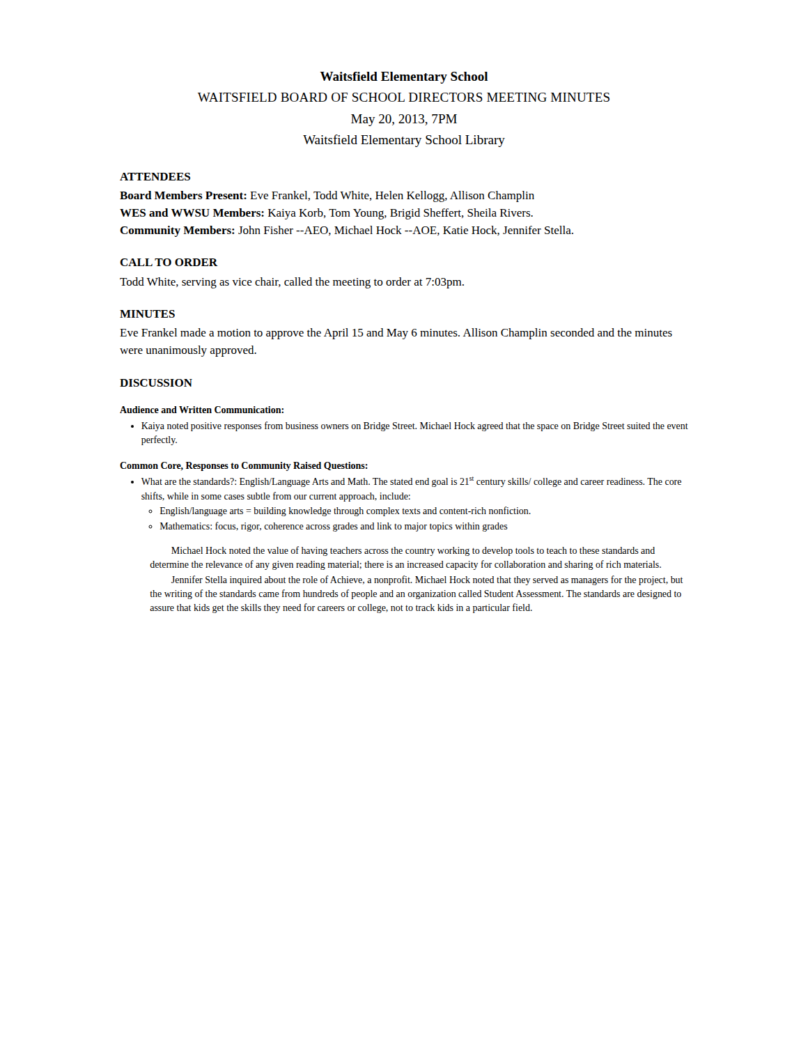Waitsfield Elementary School
WAITSFIELD BOARD OF SCHOOL DIRECTORS MEETING MINUTES
May 20, 2013, 7PM
Waitsfield Elementary School Library
Attendees
Board Members Present: Eve Frankel, Todd White, Helen Kellogg, Allison Champlin
WES and WWSU Members: Kaiya Korb, Tom Young, Brigid Sheffert, Sheila Rivers.
Community Members: John Fisher --AEO, Michael Hock --AOE, Katie Hock, Jennifer Stella.
Call to Order
Todd White, serving as vice chair, called the meeting to order at 7:03pm.
Minutes
Eve Frankel made a motion to approve the April 15 and May 6 minutes. Allison Champlin seconded and the minutes were unanimously approved.
Discussion
Audience and Written Communication:
Kaiya noted positive responses from business owners on Bridge Street. Michael Hock agreed that the space on Bridge Street suited the event perfectly.
Common Core, Responses to Community Raised Questions:
What are the standards?: English/Language Arts and Math. The stated end goal is 21st century skills/ college and career readiness. The core shifts, while in some cases subtle from our current approach, include:
English/language arts = building knowledge through complex texts and content-rich nonfiction.
Mathematics: focus, rigor, coherence across grades and link to major topics within grades
Michael Hock noted the value of having teachers across the country working to develop tools to teach to these standards and determine the relevance of any given reading material; there is an increased capacity for collaboration and sharing of rich materials.
Jennifer Stella inquired about the role of Achieve, a nonprofit. Michael Hock noted that they served as managers for the project, but the writing of the standards came from hundreds of people and an organization called Student Assessment. The standards are designed to assure that kids get the skills they need for careers or college, not to track kids in a particular field.